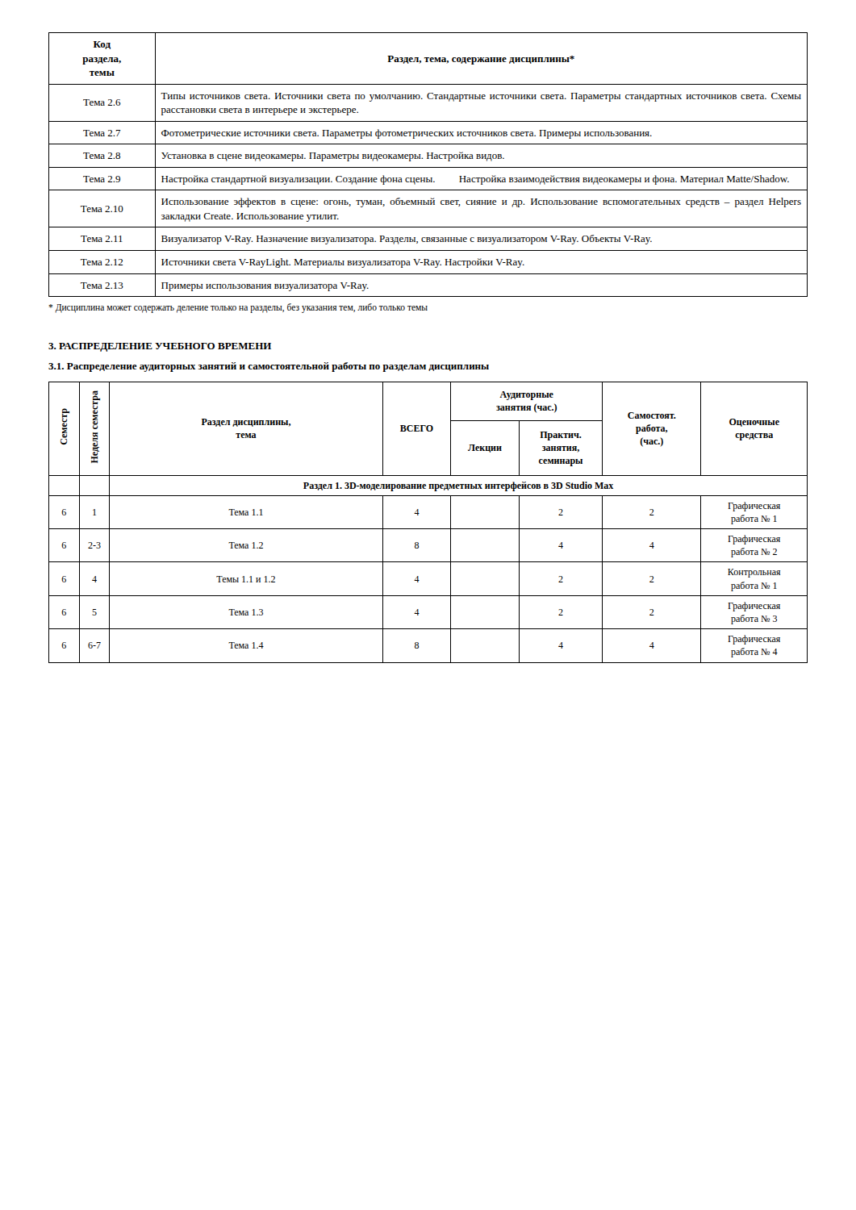| Код раздела, темы | Раздел, тема, содержание дисциплины* |
| --- | --- |
| Тема 2.6 | Типы источников света. Источники света по умолчанию. Стандартные источники света. Параметры стандартных источников света. Схемы расстановки света в интерьере и экстерьере. |
| Тема 2.7 | Фотометрические источники света. Параметры фотометрических источников света. Примеры использования. |
| Тема 2.8 | Установка в сцене видеокамеры. Параметры видеокамеры. Настройка видов. |
| Тема 2.9 | Настройка стандартной визуализации. Создание фона сцены. Настройка взаимодействия видеокамеры и фона. Материал Matte/Shadow. |
| Тема 2.10 | Использование эффектов в сцене: огонь, туман, объемный свет, сияние и др. Использование вспомогательных средств – раздел Helpers закладки Create. Использование утилит. |
| Тема 2.11 | Визуализатор V-Ray. Назначение визуализатора. Разделы, связанные с визуализатором V-Ray. Объекты V-Ray. |
| Тема 2.12 | Источники света V-RayLight. Материалы визуализатора V-Ray. Настройки V-Ray. |
| Тема 2.13 | Примеры использования визуализатора V-Ray. |
* Дисциплина может содержать деление только на разделы, без указания тем, либо только темы
3. РАСПРЕДЕЛЕНИЕ УЧЕБНОГО ВРЕМЕНИ
3.1. Распределение аудиторных занятий и самостоятельной работы по разделам дисциплины
| Семестр | Неделя семестра | Раздел дисциплины, тема | ВСЕГО | Аудиторные занятия (час.) | Самостоят. работа, (час.) | Оценочные средства |
| --- | --- | --- | --- | --- | --- | --- |
| Лекции | Практич. занятия, семинары |
| | | Раздел 1. 3D-моделирование предметных интерфейсов в 3D Studio Max |
| 6 | 1 | Тема 1.1 | 4 | | 2 | 2 | Графическая работа № 1 |
| 6 | 2-3 | Тема 1.2 | 8 | | 4 | 4 | Графическая работа № 2 |
| 6 | 4 | Темы 1.1 и 1.2 | 4 | | 2 | 2 | Контрольная работа № 1 |
| 6 | 5 | Тема 1.3 | 4 | | 2 | 2 | Графическая работа № 3 |
| 6 | 6-7 | Тема 1.4 | 8 | | 4 | 4 | Графическая работа № 4 |